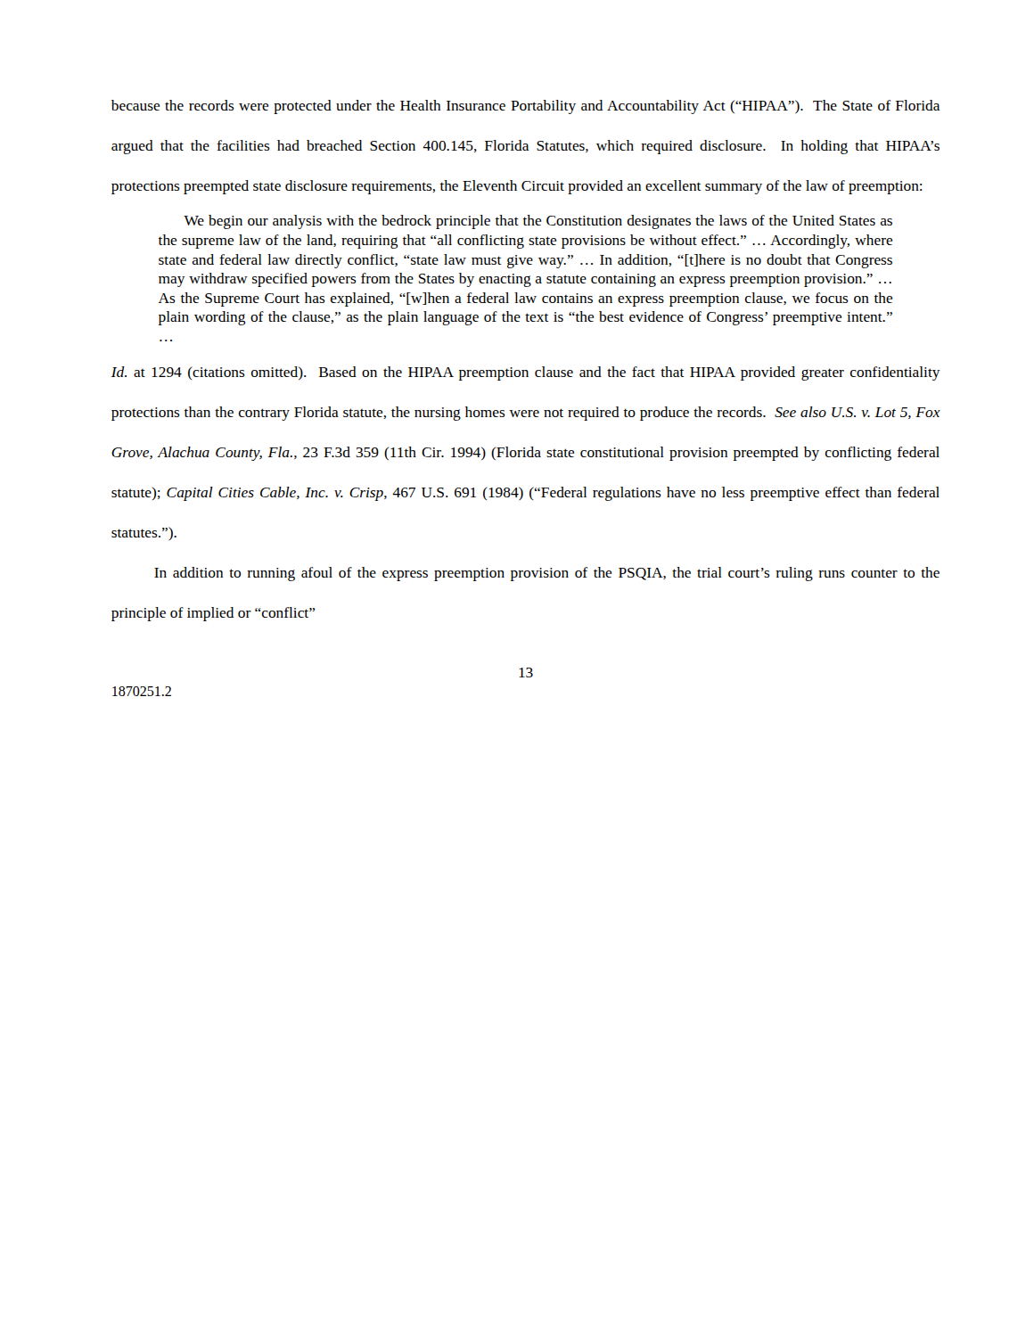because the records were protected under the Health Insurance Portability and Accountability Act (“HIPAA”). The State of Florida argued that the facilities had breached Section 400.145, Florida Statutes, which required disclosure. In holding that HIPAA’s protections preempted state disclosure requirements, the Eleventh Circuit provided an excellent summary of the law of preemption:
We begin our analysis with the bedrock principle that the Constitution designates the laws of the United States as the supreme law of the land, requiring that “all conflicting state provisions be without effect.” … Accordingly, where state and federal law directly conflict, “state law must give way.” … In addition, “[t]here is no doubt that Congress may withdraw specified powers from the States by enacting a statute containing an express preemption provision.” … As the Supreme Court has explained, “[w]hen a federal law contains an express preemption clause, we focus on the plain wording of the clause,” as the plain language of the text is “the best evidence of Congress’ preemptive intent.” …
Id. at 1294 (citations omitted). Based on the HIPAA preemption clause and the fact that HIPAA provided greater confidentiality protections than the contrary Florida statute, the nursing homes were not required to produce the records. See also U.S. v. Lot 5, Fox Grove, Alachua County, Fla., 23 F.3d 359 (11th Cir. 1994) (Florida state constitutional provision preempted by conflicting federal statute); Capital Cities Cable, Inc. v. Crisp, 467 U.S. 691 (1984) (“Federal regulations have no less preemptive effect than federal statutes.”).
In addition to running afoul of the express preemption provision of the PSQIA, the trial court’s ruling runs counter to the principle of implied or “conflict”
13
1870251.2